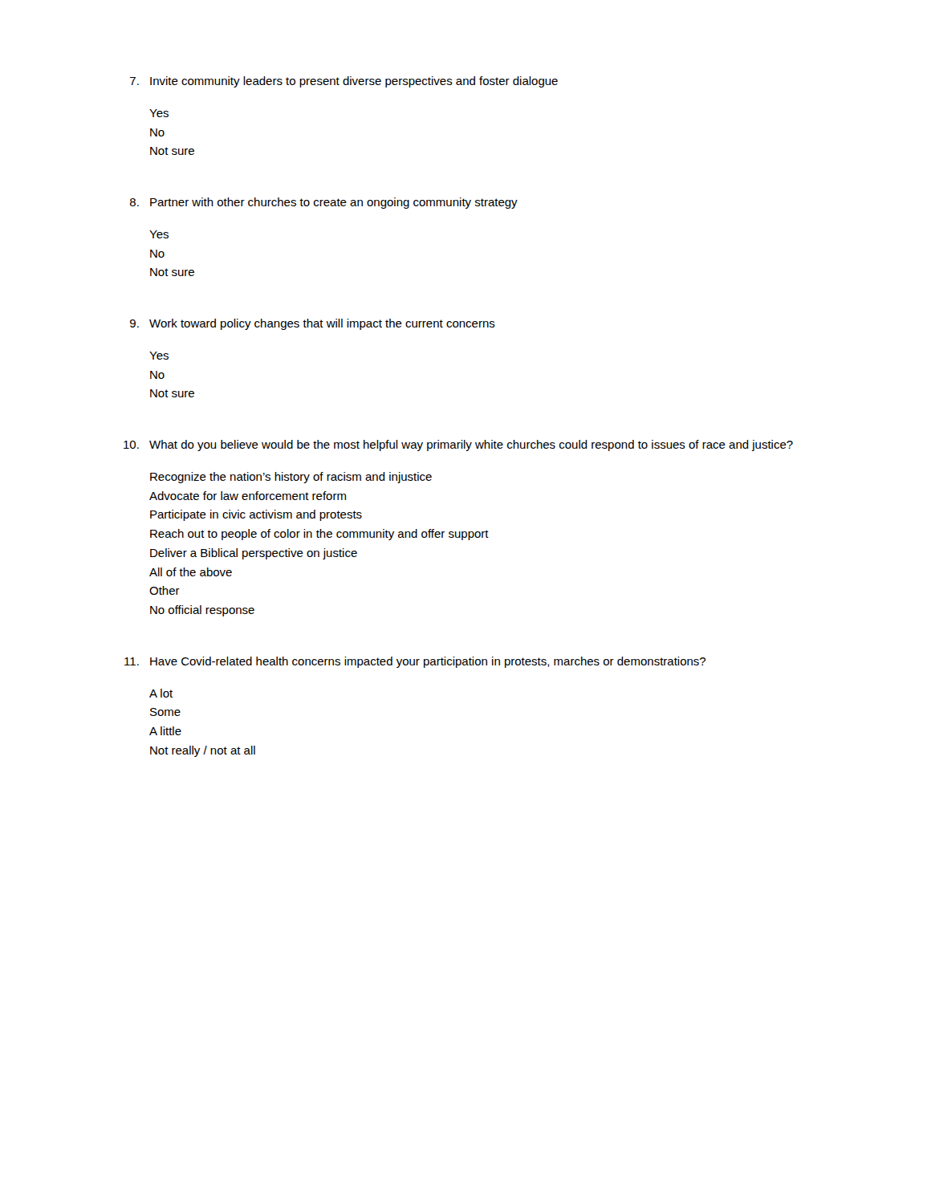Invite community leaders to present diverse perspectives and foster dialogue
Yes
No
Not sure
Partner with other churches to create an ongoing community strategy
Yes
No
Not sure
Work toward policy changes that will impact the current concerns
Yes
No
Not sure
What do you believe would be the most helpful way primarily white churches could respond to issues of race and justice?
Recognize the nation’s history of racism and injustice
Advocate for law enforcement reform
Participate in civic activism and protests
Reach out to people of color in the community and offer support
Deliver a Biblical perspective on justice
All of the above
Other
No official response
Have Covid-related health concerns impacted your participation in protests, marches or demonstrations?
A lot
Some
A little
Not really / not at all